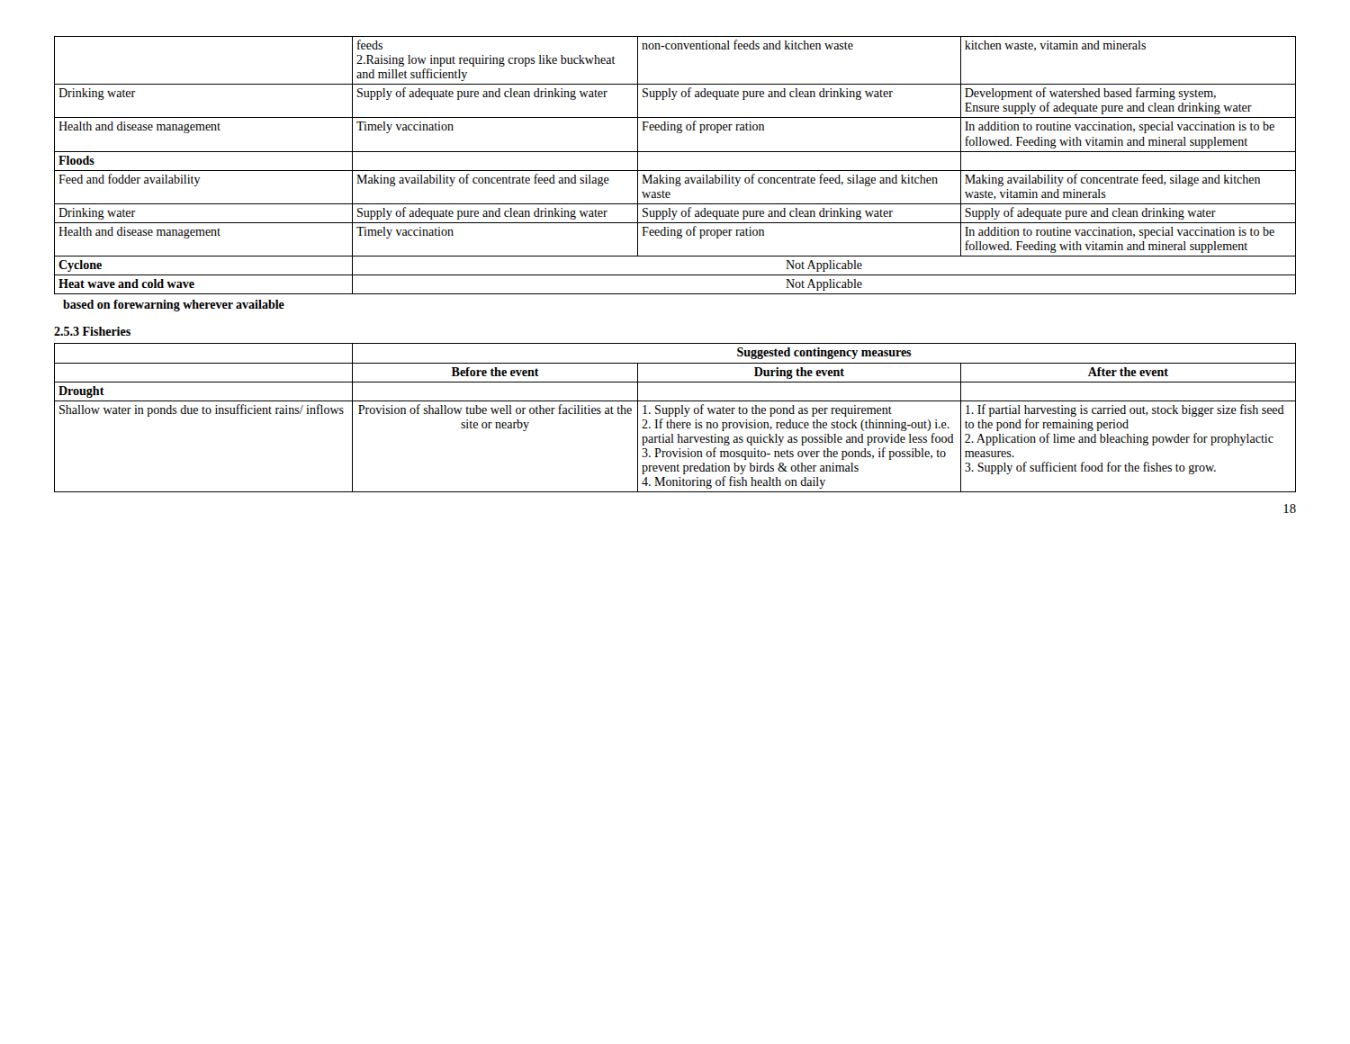| | feeds 2.Raising low input requiring crops like buckwheat and millet sufficiently | non-conventional feeds and kitchen waste | kitchen waste, vitamin and minerals |
| Drinking water | Supply of adequate pure and clean drinking water | Supply of adequate pure and clean drinking water | Development of watershed based farming system, Ensure supply of adequate pure and clean drinking water |
| Health and disease management | Timely vaccination | Feeding of proper ration | In addition to routine vaccination, special vaccination is to be followed. Feeding with vitamin and mineral supplement |
| Floods | | | |
| Feed and fodder availability | Making availability of concentrate feed and silage | Making availability of concentrate feed, silage and kitchen waste | Making availability of concentrate feed, silage and kitchen waste, vitamin and minerals |
| Drinking water | Supply of adequate pure and clean drinking water | Supply of adequate pure and clean drinking water | Supply of adequate pure and clean drinking water |
| Health and disease management | Timely vaccination | Feeding of proper ration | In addition to routine vaccination, special vaccination is to be followed. Feeding with vitamin and mineral supplement |
| Cyclone | Not Applicable |
| Heat wave and cold wave | Not Applicable |
based on forewarning wherever available
2.5.3 Fisheries
| | Suggested contingency measures |
| | Before the event | During the event | After the event |
| Drought | | | |
| Shallow water in ponds due to insufficient rains/ inflows | Provision of shallow tube well or other facilities at the site or nearby | 1. Supply of water to the pond as per requirement 2. If there is no provision, reduce the stock (thinning-out) i.e. partial harvesting as quickly as possible and provide less food 3. Provision of mosquito- nets over the ponds, if possible, to prevent predation by birds & other animals 4. Monitoring of fish health on daily | 1. If partial harvesting is carried out, stock bigger size fish seed to the pond for remaining period 2. Application of lime and bleaching powder for prophylactic measures. 3. Supply of sufficient food for the fishes to grow. |
18